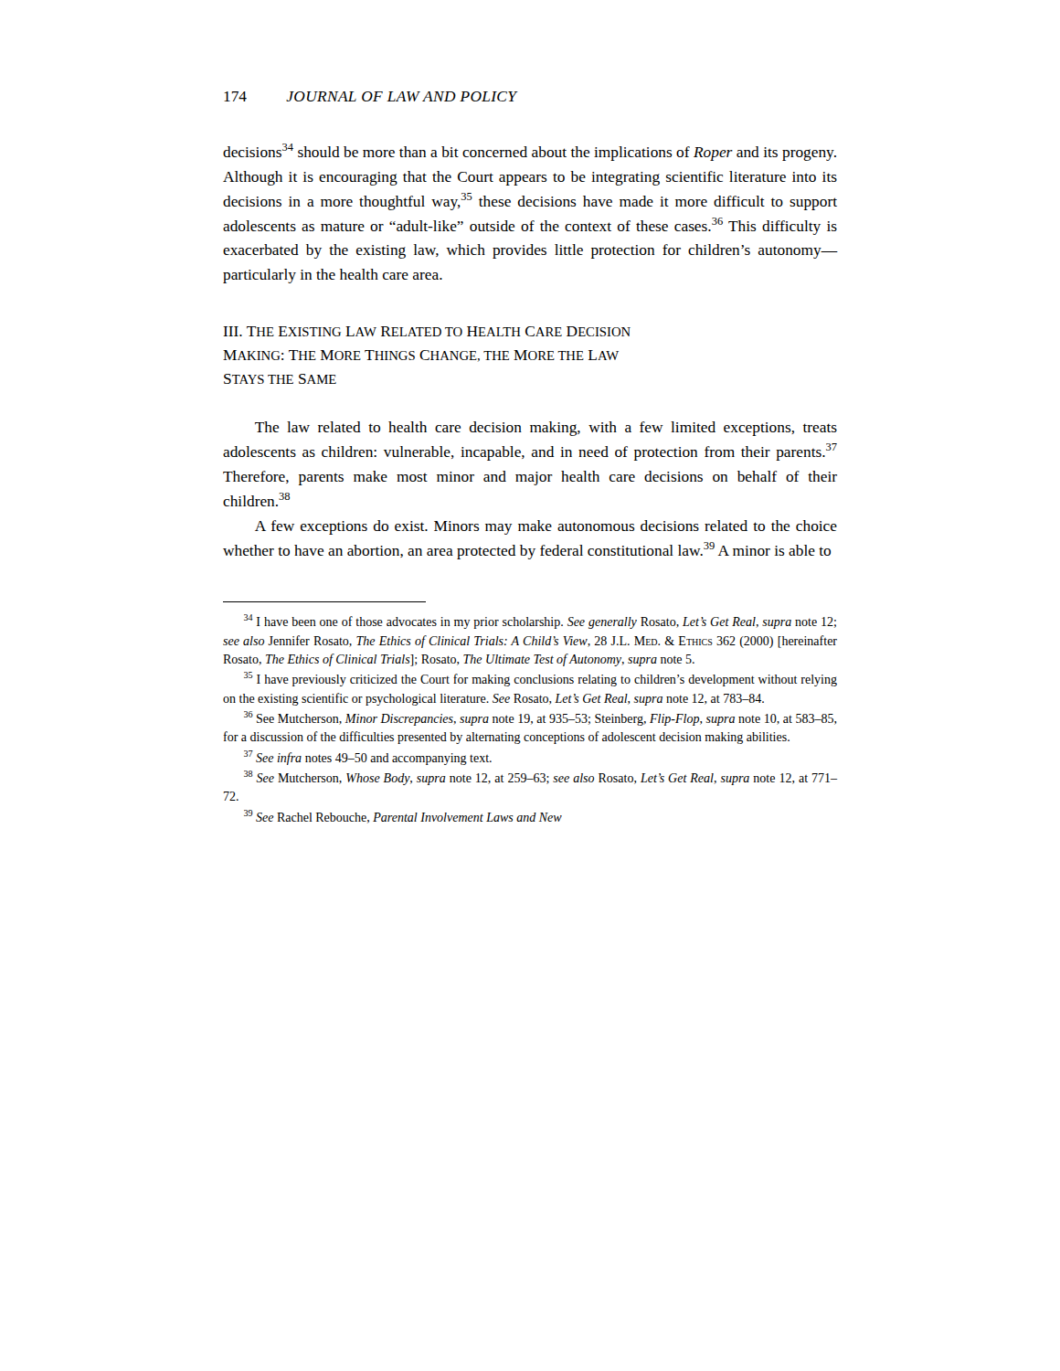174 JOURNAL OF LAW AND POLICY
decisions34 should be more than a bit concerned about the implications of Roper and its progeny. Although it is encouraging that the Court appears to be integrating scientific literature into its decisions in a more thoughtful way,35 these decisions have made it more difficult to support adolescents as mature or “adult-like” outside of the context of these cases.36 This difficulty is exacerbated by the existing law, which provides little protection for children’s autonomy—particularly in the health care area.
III. THE EXISTING LAW RELATED TO HEALTH CARE DECISION
MAKING: THE MORE THINGS CHANGE, THE MORE THE LAW
STAYS THE SAME
The law related to health care decision making, with a few limited exceptions, treats adolescents as children: vulnerable, incapable, and in need of protection from their parents.37 Therefore, parents make most minor and major health care decisions on behalf of their children.38
A few exceptions do exist. Minors may make autonomous decisions related to the choice whether to have an abortion, an area protected by federal constitutional law.39 A minor is able to
34 I have been one of those advocates in my prior scholarship. See generally Rosato, Let’s Get Real, supra note 12; see also Jennifer Rosato, The Ethics of Clinical Trials: A Child’s View, 28 J.L. Med. & Ethics 362 (2000) [hereinafter Rosato, The Ethics of Clinical Trials]; Rosato, The Ultimate Test of Autonomy, supra note 5.
35 I have previously criticized the Court for making conclusions relating to children’s development without relying on the existing scientific or psychological literature. See Rosato, Let’s Get Real, supra note 12, at 783–84.
36 See Mutcherson, Minor Discrepancies, supra note 19, at 935–53; Steinberg, Flip-Flop, supra note 10, at 583–85, for a discussion of the difficulties presented by alternating conceptions of adolescent decision making abilities.
37 See infra notes 49–50 and accompanying text.
38 See Mutcherson, Whose Body, supra note 12, at 259–63; see also Rosato, Let’s Get Real, supra note 12, at 771–72.
39 See Rachel Rebouche, Parental Involvement Laws and New